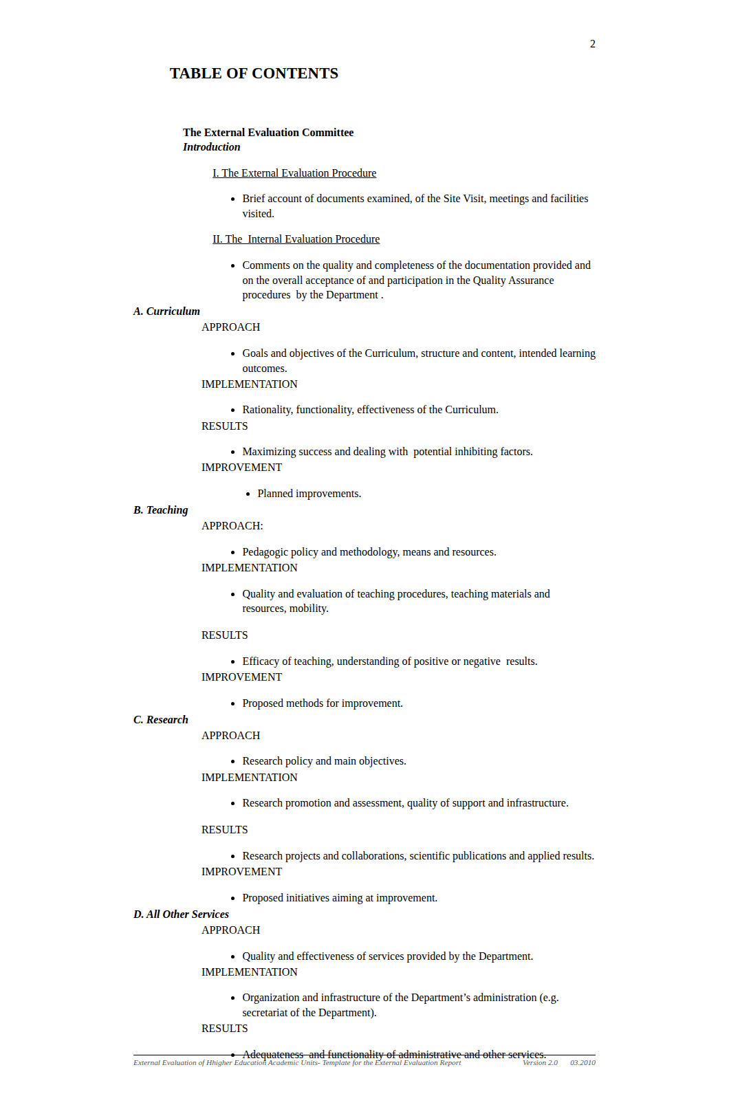2
TABLE OF CONTENTS
The External Evaluation Committee
Introduction
I. The External Evaluation Procedure
Brief account of documents examined, of the Site Visit, meetings and facilities visited.
II. The Internal Evaluation Procedure
Comments on the quality and completeness of the documentation provided and on the overall acceptance of and participation in the Quality Assurance procedures by the Department .
A. Curriculum
APPROACH
Goals and objectives of the Curriculum, structure and content, intended learning outcomes.
IMPLEMENTATION
Rationality, functionality, effectiveness of the Curriculum.
RESULTS
Maximizing success and dealing with potential inhibiting factors.
IMPROVEMENT
Planned improvements.
B. Teaching
APPROACH:
Pedagogic policy and methodology, means and resources.
IMPLEMENTATION
Quality and evaluation of teaching procedures, teaching materials and resources, mobility.
RESULTS
Efficacy of teaching, understanding of positive or negative results.
IMPROVEMENT
Proposed methods for improvement.
C. Research
APPROACH
Research policy and main objectives.
IMPLEMENTATION
Research promotion and assessment, quality of support and infrastructure.
RESULTS
Research projects and collaborations, scientific publications and applied results.
IMPROVEMENT
Proposed initiatives aiming at improvement.
D. All Other Services
APPROACH
Quality and effectiveness of services provided by the Department.
IMPLEMENTATION
Organization and infrastructure of the Department’s administration (e.g. secretariat of the Department).
RESULTS
Adequateness and functionality of administrative and other services.
External Evaluation of Hhigher Education Academic Units- Template for the External Evaluation Report
Version 2.003.2010